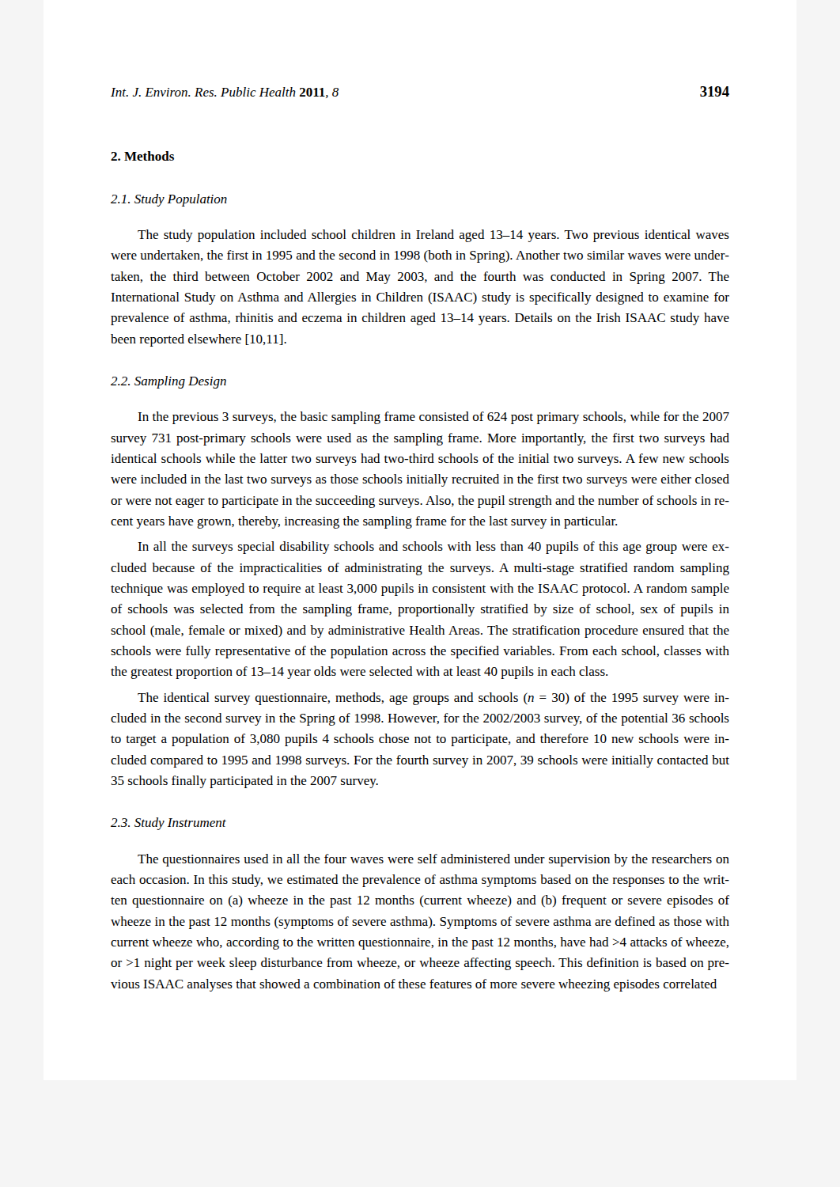Int. J. Environ. Res. Public Health 2011, 8
3194
2. Methods
2.1. Study Population
The study population included school children in Ireland aged 13–14 years. Two previous identical waves were undertaken, the first in 1995 and the second in 1998 (both in Spring). Another two similar waves were undertaken, the third between October 2002 and May 2003, and the fourth was conducted in Spring 2007. The International Study on Asthma and Allergies in Children (ISAAC) study is specifically designed to examine for prevalence of asthma, rhinitis and eczema in children aged 13–14 years. Details on the Irish ISAAC study have been reported elsewhere [10,11].
2.2. Sampling Design
In the previous 3 surveys, the basic sampling frame consisted of 624 post primary schools, while for the 2007 survey 731 post-primary schools were used as the sampling frame. More importantly, the first two surveys had identical schools while the latter two surveys had two-third schools of the initial two surveys. A few new schools were included in the last two surveys as those schools initially recruited in the first two surveys were either closed or were not eager to participate in the succeeding surveys. Also, the pupil strength and the number of schools in recent years have grown, thereby, increasing the sampling frame for the last survey in particular.
In all the surveys special disability schools and schools with less than 40 pupils of this age group were excluded because of the impracticalities of administrating the surveys. A multi-stage stratified random sampling technique was employed to require at least 3,000 pupils in consistent with the ISAAC protocol. A random sample of schools was selected from the sampling frame, proportionally stratified by size of school, sex of pupils in school (male, female or mixed) and by administrative Health Areas. The stratification procedure ensured that the schools were fully representative of the population across the specified variables. From each school, classes with the greatest proportion of 13–14 year olds were selected with at least 40 pupils in each class.
The identical survey questionnaire, methods, age groups and schools (n = 30) of the 1995 survey were included in the second survey in the Spring of 1998. However, for the 2002/2003 survey, of the potential 36 schools to target a population of 3,080 pupils 4 schools chose not to participate, and therefore 10 new schools were included compared to 1995 and 1998 surveys. For the fourth survey in 2007, 39 schools were initially contacted but 35 schools finally participated in the 2007 survey.
2.3. Study Instrument
The questionnaires used in all the four waves were self administered under supervision by the researchers on each occasion. In this study, we estimated the prevalence of asthma symptoms based on the responses to the written questionnaire on (a) wheeze in the past 12 months (current wheeze) and (b) frequent or severe episodes of wheeze in the past 12 months (symptoms of severe asthma). Symptoms of severe asthma are defined as those with current wheeze who, according to the written questionnaire, in the past 12 months, have had >4 attacks of wheeze, or >1 night per week sleep disturbance from wheeze, or wheeze affecting speech. This definition is based on previous ISAAC analyses that showed a combination of these features of more severe wheezing episodes correlated